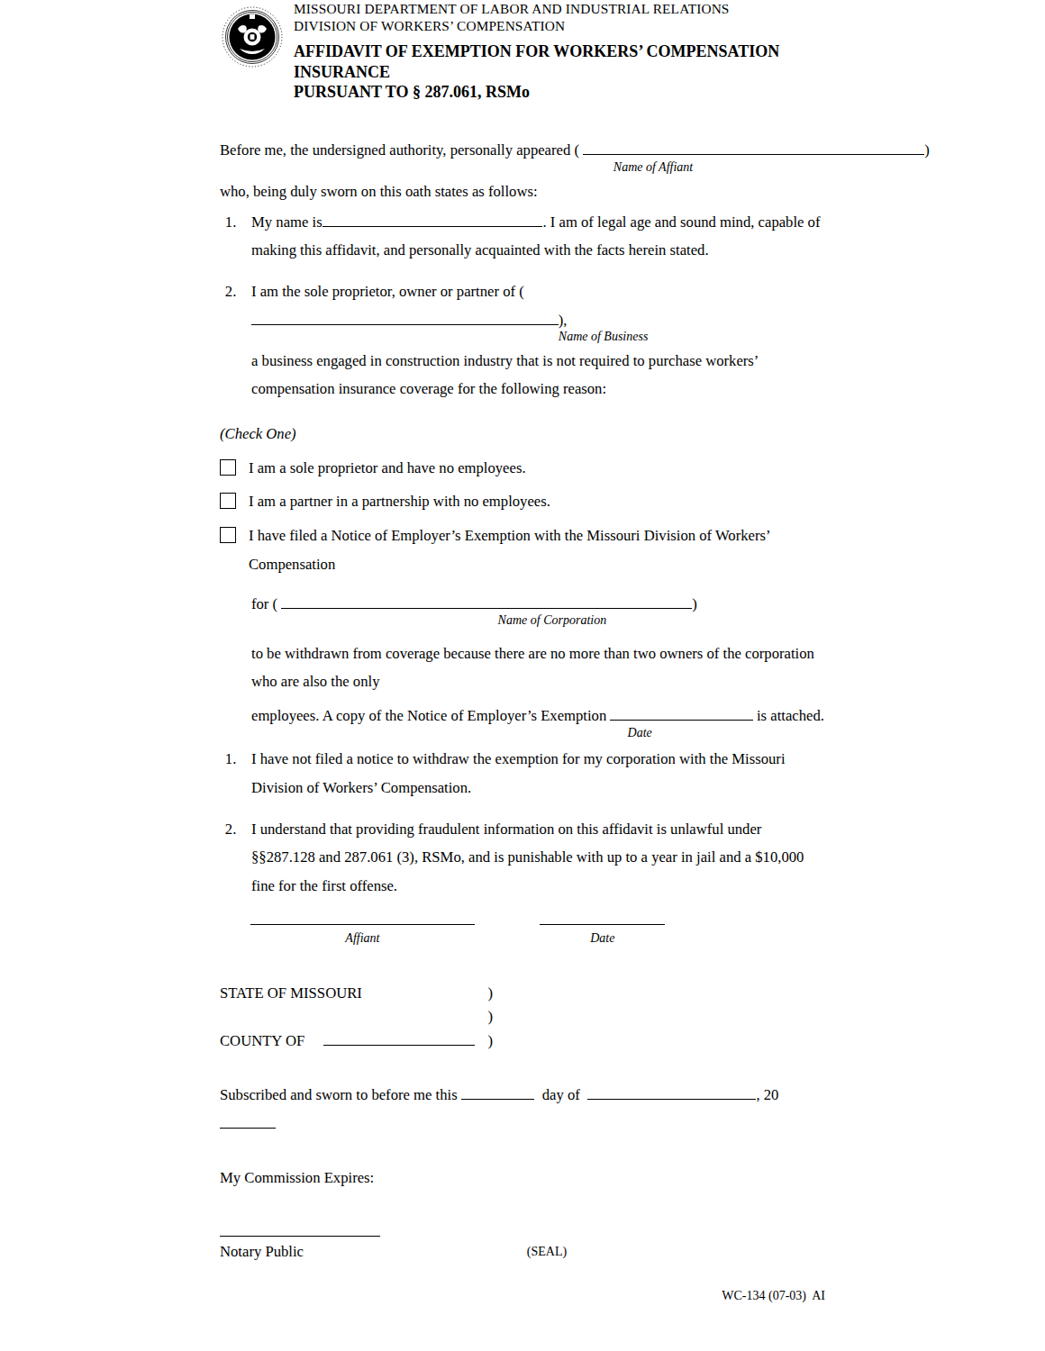MISSOURI DEPARTMENT OF LABOR AND INDUSTRIAL RELATIONS
DIVISION OF WORKERS’ COMPENSATION
AFFIDAVIT OF EXEMPTION FOR WORKERS’ COMPENSATION INSURANCE
PURSUANT TO § 287.061, RSMo
Before me, the undersigned authority, personally appeared ( )
Name of Affiant
who, being duly sworn on this oath states as follows:
My name is . I am of legal age and sound mind, capable of making this affidavit, and personally acquainted with the facts herein stated.
I am the sole proprietor, owner or partner of ( ),
Name of Business
a business engaged in construction industry that is not required to purchase workers’ compensation insurance coverage for the following reason:
(Check One)
I am a sole proprietor and have no employees.
I am a partner in a partnership with no employees.
I have filed a Notice of Employer’s Exemption with the Missouri Division of Workers’ Compensation
for ( )
Name of Corporation
to be withdrawn from coverage because there are no more than two owners of the corporation who are also the only
employees. A copy of the Notice of Employer’s Exemption is attached.
Date
I have not filed a notice to withdraw the exemption for my corporation with the Missouri Division of Workers’ Compensation.
I understand that providing fraudulent information on this affidavit is unlawful under §§287.128 and 287.061 (3), RSMo, and is punishable with up to a year in jail and a $10,000 fine for the first offense.
Affiant
Date
STATE OF MISSOURI
)
)
COUNTY OF
)
Subscribed and sworn to before me this day of , 20
My Commission Expires:
Notary Public
(SEAL)
WC-134 (07-03) AI